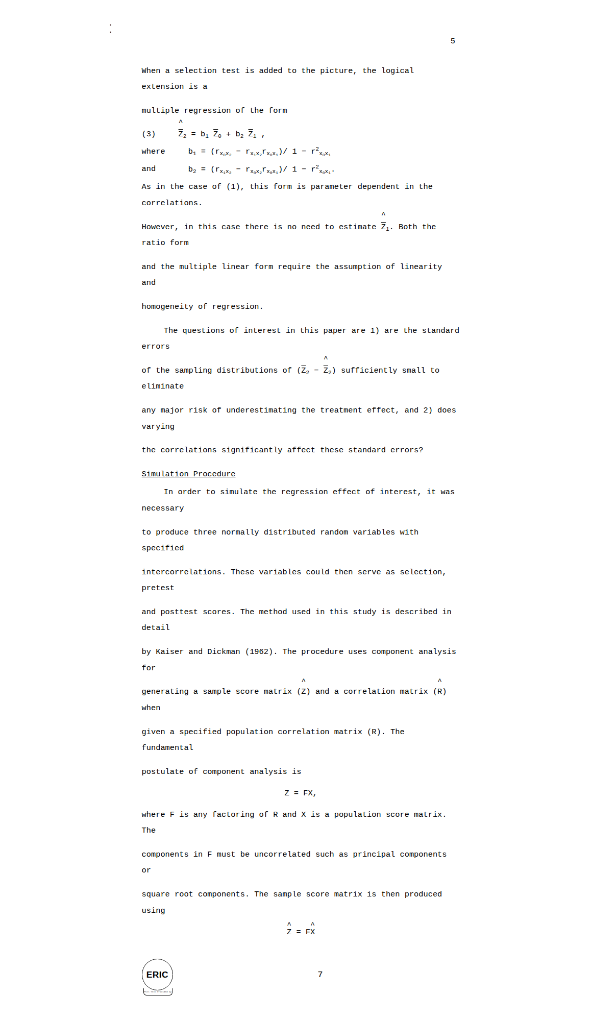.
.
5
When a selection test is added to the picture, the logical extension is a
multiple regression of the form
(3)
Z2 = b1 Z0 + b2 Z1 ,
where
b1 = (rx0x2 − rx1x2rx0x1)/ 1 − r2x0x1
and
b2 = (rx1x2 − rx0x2rx0x1)/ 1 − r2x0x1.
As in the case of (1), this form is parameter dependent in the correlations.
However, in this case there is no need to estimate Z1. Both the ratio form
and the multiple linear form require the assumption of linearity and
homogeneity of regression.
The questions of interest in this paper are 1) are the standard errors
of the sampling distributions of (Z2 − Z2) sufficiently small to eliminate
any major risk of underestimating the treatment effect, and 2) does varying
the correlations significantly affect these standard errors?
Simulation Procedure
In order to simulate the regression effect of interest, it was necessary
to produce three normally distributed random variables with specified
intercorrelations. These variables could then serve as selection, pretest
and posttest scores. The method used in this study is described in detail
by Kaiser and Dickman (1962). The procedure uses component analysis for
generating a sample score matrix (Z) and a correlation matrix (R) when
given a specified population correlation matrix (R). The fundamental
postulate of component analysis is
Z = FX,
where F is any factoring of R and X is a population score matrix. The
components in F must be uncorrelated such as principal components or
square root components. The sample score matrix is then produced using
Z = FX
ERIC
Full Text Provided by ERIC
7